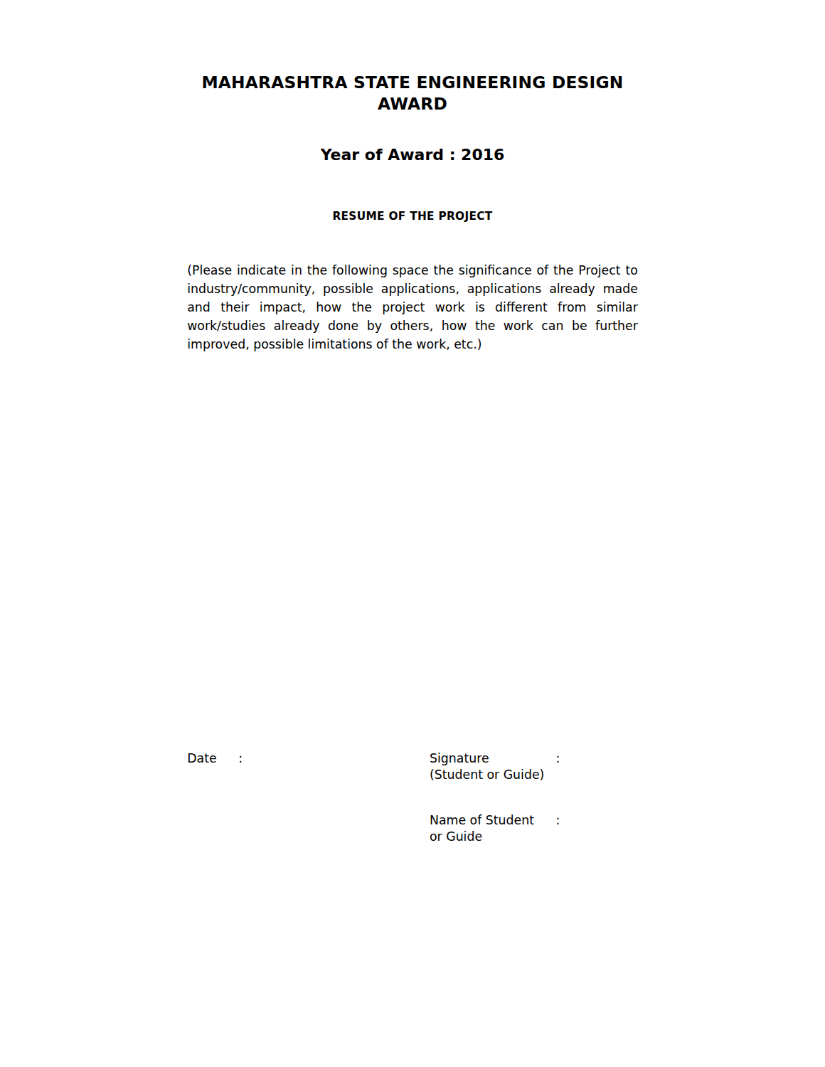MAHARASHTRA STATE ENGINEERING DESIGN AWARD
Year of Award : 2016
RESUME OF THE PROJECT
(Please indicate in the following space the significance of the Project to industry/community, possible applications, applications already made and their impact, how the project work is different from similar work/studies already done by others, how the work can be further improved, possible limitations of the work, etc.)
| Date | : | | Signature (Student or Guide) | : | |
| | | | Name of Student or Guide | : | |